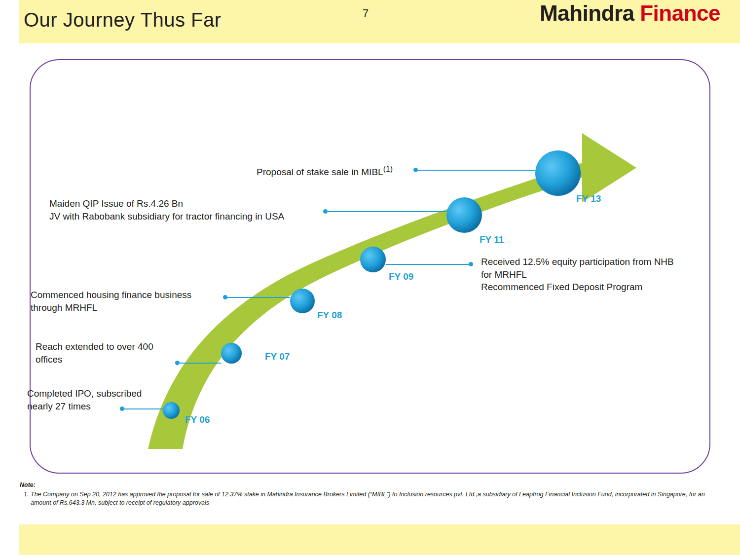Our Journey Thus Far
FY 06
FY 07
FY 08
FY 09
FY 11
FY 13
Completed IPO, subscribed
nearly 27 times
Reach extended to over 400
offices
Commenced housing finance business
through MRHFL
Maiden QIP Issue of Rs.4.26 Bn
JV with Rabobank subsidiary for tractor financing in USA
Proposal of stake sale in MIBL(1)
Received 12.5% equity participation from NHB
for MRHFL
Recommenced Fixed Deposit Program
Note:
The Company on Sep 20, 2012 has approved the proposal for sale of 12.37% stake in Mahindra Insurance Brokers Limited (“MIBL”) to Inclusion resources pvt. Ltd.,a subsidiary of Leapfrog Financial Inclusion Fund, incorporated in Singapore, for an amount of Rs.643.3 Mn, subject to receipt of regulatory approvals
7
Mahindra Finance